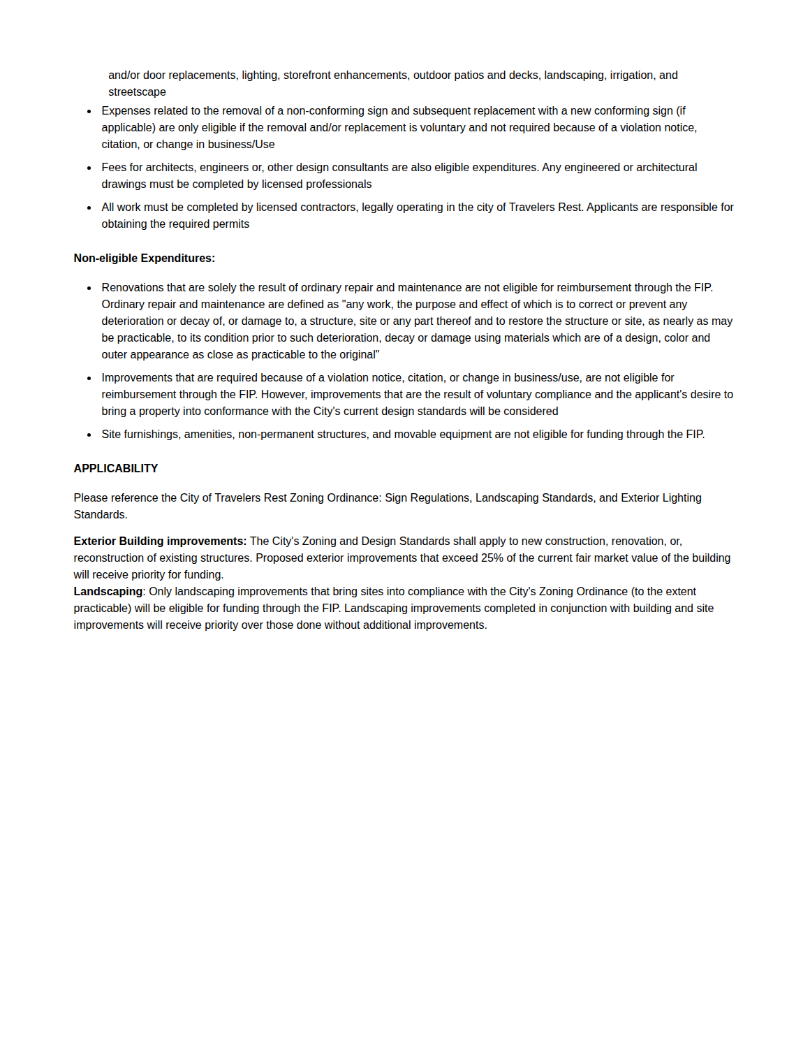and/or door replacements, lighting, storefront enhancements, outdoor patios and decks, landscaping, irrigation, and streetscape
Expenses related to the removal of a non-conforming sign and subsequent replacement with a new conforming sign (if applicable) are only eligible if the removal and/or replacement is voluntary and not required because of a violation notice, citation, or change in business/Use
Fees for architects, engineers or, other design consultants are also eligible expenditures. Any engineered or architectural drawings must be completed by licensed professionals
All work must be completed by licensed contractors, legally operating in the city of Travelers Rest. Applicants are responsible for obtaining the required permits
Non-eligible Expenditures:
Renovations that are solely the result of ordinary repair and maintenance are not eligible for reimbursement through the FIP. Ordinary repair and maintenance are defined as "any work, the purpose and effect of which is to correct or prevent any deterioration or decay of, or damage to, a structure, site or any part thereof and to restore the structure or site, as nearly as may be practicable, to its condition prior to such deterioration, decay or damage using materials which are of a design, color and outer appearance as close as practicable to the original"
Improvements that are required because of a violation notice, citation, or change in business/use, are not eligible for reimbursement through the FIP. However, improvements that are the result of voluntary compliance and the applicant's desire to bring a property into conformance with the City's current design standards will be considered
Site furnishings, amenities, non-permanent structures, and movable equipment are not eligible for funding through the FIP.
APPLICABILITY
Please reference the City of Travelers Rest Zoning Ordinance: Sign Regulations, Landscaping Standards, and Exterior Lighting Standards.
Exterior Building improvements: The City's Zoning and Design Standards shall apply to new construction, renovation, or, reconstruction of existing structures. Proposed exterior improvements that exceed 25% of the current fair market value of the building will receive priority for funding.
Landscaping: Only landscaping improvements that bring sites into compliance with the City's Zoning Ordinance (to the extent practicable) will be eligible for funding through the FIP. Landscaping improvements completed in conjunction with building and site improvements will receive priority over those done without additional improvements.